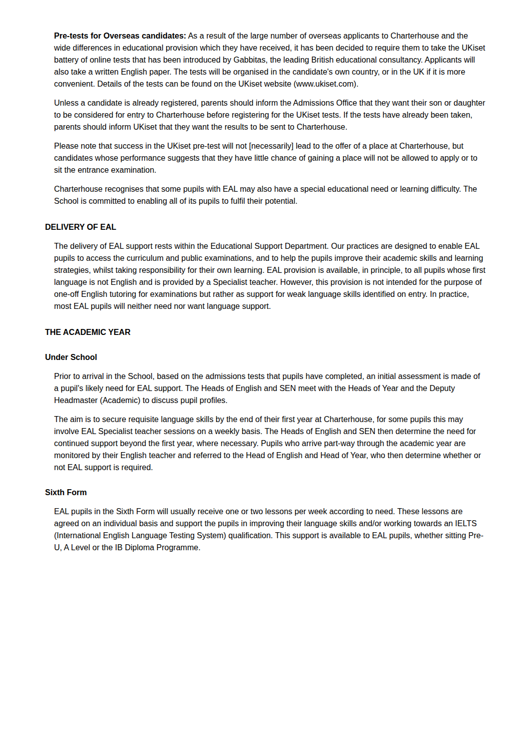Pre-tests for Overseas candidates: As a result of the large number of overseas applicants to Charterhouse and the wide differences in educational provision which they have received, it has been decided to require them to take the UKiset battery of online tests that has been introduced by Gabbitas, the leading British educational consultancy. Applicants will also take a written English paper. The tests will be organised in the candidate's own country, or in the UK if it is more convenient. Details of the tests can be found on the UKiset website (www.ukiset.com).
Unless a candidate is already registered, parents should inform the Admissions Office that they want their son or daughter to be considered for entry to Charterhouse before registering for the UKiset tests. If the tests have already been taken, parents should inform UKiset that they want the results to be sent to Charterhouse.
Please note that success in the UKiset pre-test will not [necessarily] lead to the offer of a place at Charterhouse, but candidates whose performance suggests that they have little chance of gaining a place will not be allowed to apply or to sit the entrance examination.
Charterhouse recognises that some pupils with EAL may also have a special educational need or learning difficulty. The School is committed to enabling all of its pupils to fulfil their potential.
Delivery of EAL
The delivery of EAL support rests within the Educational Support Department. Our practices are designed to enable EAL pupils to access the curriculum and public examinations, and to help the pupils improve their academic skills and learning strategies, whilst taking responsibility for their own learning. EAL provision is available, in principle, to all pupils whose first language is not English and is provided by a Specialist teacher. However, this provision is not intended for the purpose of one-off English tutoring for examinations but rather as support for weak language skills identified on entry. In practice, most EAL pupils will neither need nor want language support.
The Academic Year
Under School
Prior to arrival in the School, based on the admissions tests that pupils have completed, an initial assessment is made of a pupil's likely need for EAL support. The Heads of English and SEN meet with the Heads of Year and the Deputy Headmaster (Academic) to discuss pupil profiles.
The aim is to secure requisite language skills by the end of their first year at Charterhouse, for some pupils this may involve EAL Specialist teacher sessions on a weekly basis. The Heads of English and SEN then determine the need for continued support beyond the first year, where necessary. Pupils who arrive part-way through the academic year are monitored by their English teacher and referred to the Head of English and Head of Year, who then determine whether or not EAL support is required.
Sixth Form
EAL pupils in the Sixth Form will usually receive one or two lessons per week according to need. These lessons are agreed on an individual basis and support the pupils in improving their language skills and/or working towards an IELTS (International English Language Testing System) qualification. This support is available to EAL pupils, whether sitting Pre-U, A Level or the IB Diploma Programme.